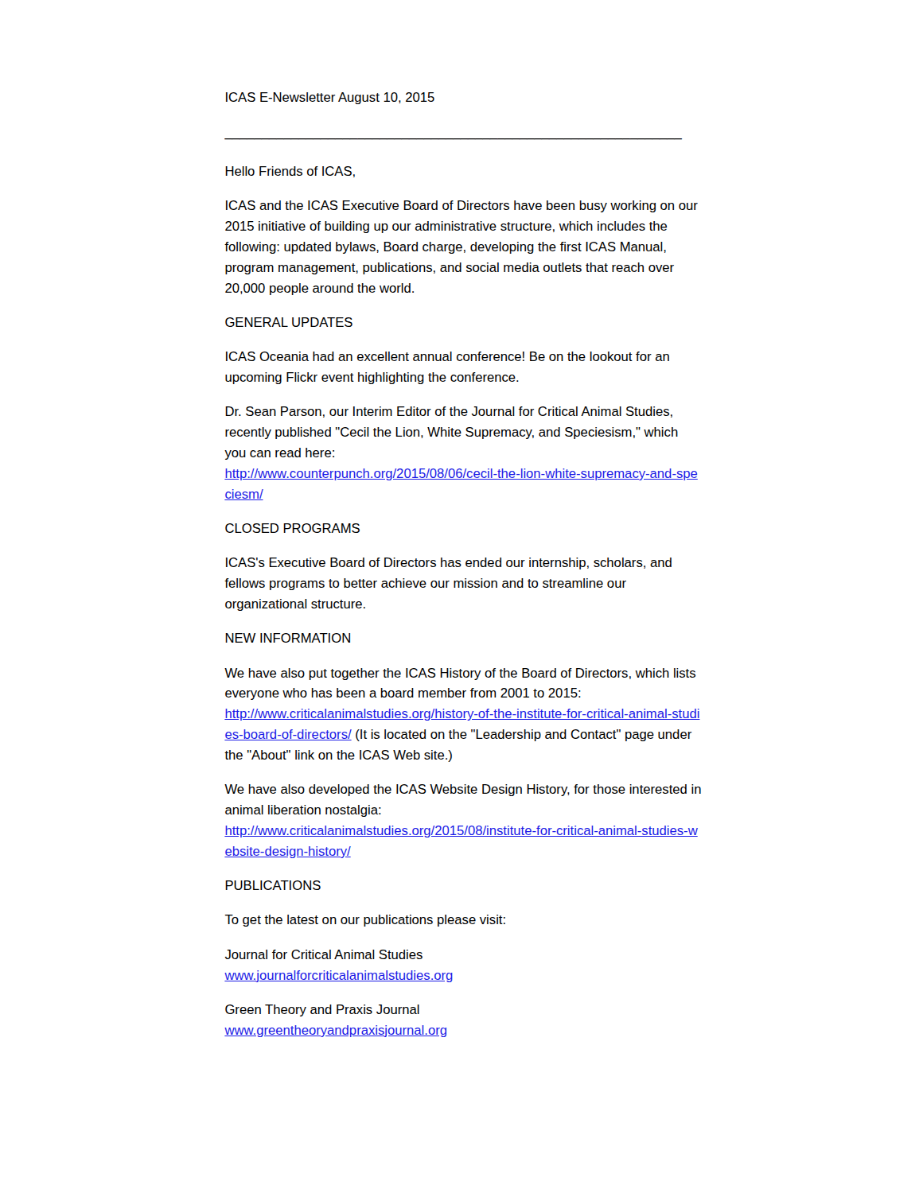ICAS E-Newsletter August 10, 2015
______________________________________________________________
Hello Friends of ICAS,
ICAS and the ICAS Executive Board of Directors have been busy working on our 2015 initiative of building up our administrative structure, which includes the following: updated bylaws, Board charge, developing the first ICAS Manual, program management, publications, and social media outlets that reach over 20,000 people around the world.
GENERAL UPDATES
ICAS Oceania had an excellent annual conference! Be on the lookout for an upcoming Flickr event highlighting the conference.
Dr. Sean Parson, our Interim Editor of the Journal for Critical Animal Studies, recently published "Cecil the Lion, White Supremacy, and Speciesism," which you can read here:
http://www.counterpunch.org/2015/08/06/cecil-the-lion-white-supremacy-and-speciesm/
CLOSED PROGRAMS
ICAS's Executive Board of Directors has ended our internship, scholars, and fellows programs to better achieve our mission and to streamline our organizational structure.
NEW INFORMATION
We have also put together the ICAS History of the Board of Directors, which lists everyone who has been a board member from 2001 to 2015:
http://www.criticalanimalstudies.org/history-of-the-institute-for-critical-animal-studies-board-of-directors/ (It is located on the "Leadership and Contact" page under the "About" link on the ICAS Web site.)
We have also developed the ICAS Website Design History, for those interested in animal liberation nostalgia:
http://www.criticalanimalstudies.org/2015/08/institute-for-critical-animal-studies-website-design-history/
PUBLICATIONS
To get the latest on our publications please visit:
Journal for Critical Animal Studies
www.journalforcriticalanimalstudies.org
Green Theory and Praxis Journal
www.greentheoryandpraxisjournal.org